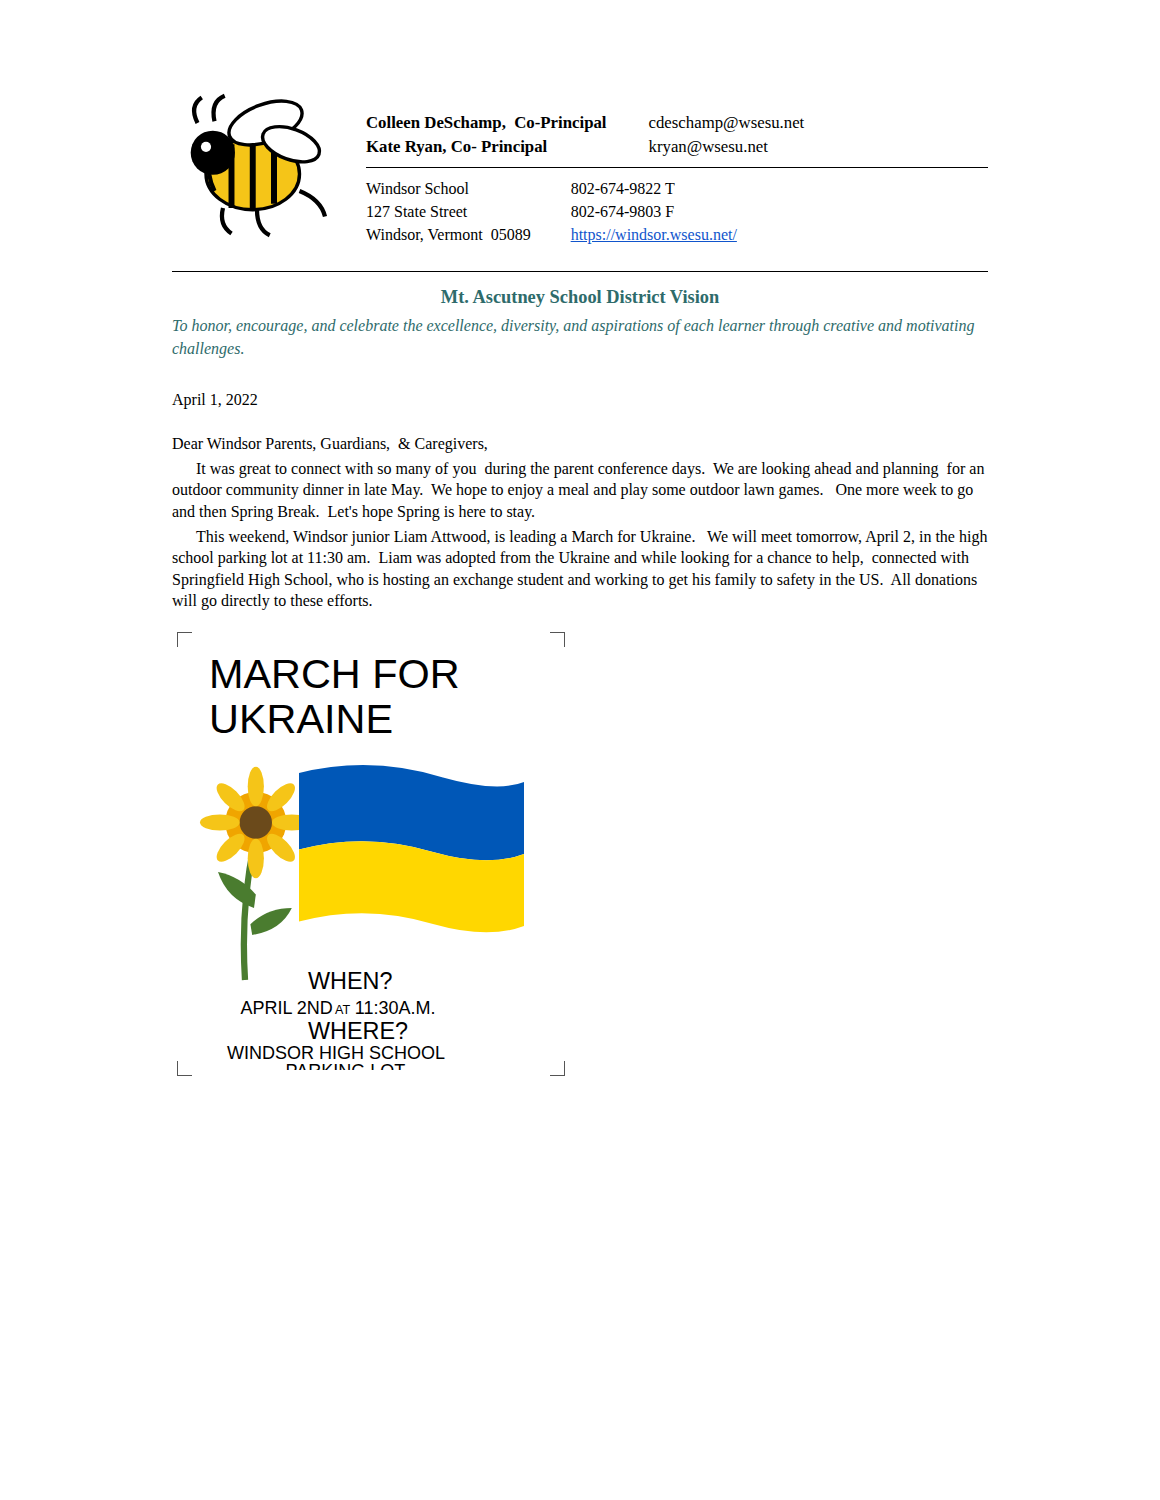Colleen DeSchamp, Co-Principal cdeschamp@wsesu.net Kate Ryan, Co- Principal kryan@wsesu.net
Windsor School 802-674-9822 T 127 State Street 802-674-9803 F Windsor, Vermont 05089 https://windsor.wsesu.net/
Mt. Ascutney School District Vision
To honor, encourage, and celebrate the excellence, diversity, and aspirations of each learner through creative and motivating challenges.
April 1, 2022
Dear Windsor Parents, Guardians, & Caregivers,
It was great to connect with so many of you during the parent conference days. We are looking ahead and planning for an outdoor community dinner in late May. We hope to enjoy a meal and play some outdoor lawn games. One more week to go and then Spring Break. Let's hope Spring is here to stay.
This weekend, Windsor junior Liam Attwood, is leading a March for Ukraine. We will meet tomorrow, April 2, in the high school parking lot at 11:30 am. Liam was adopted from the Ukraine and while looking for a chance to help, connected with Springfield High School, who is hosting an exchange student and working to get his family to safety in the US. All donations will go directly to these efforts.